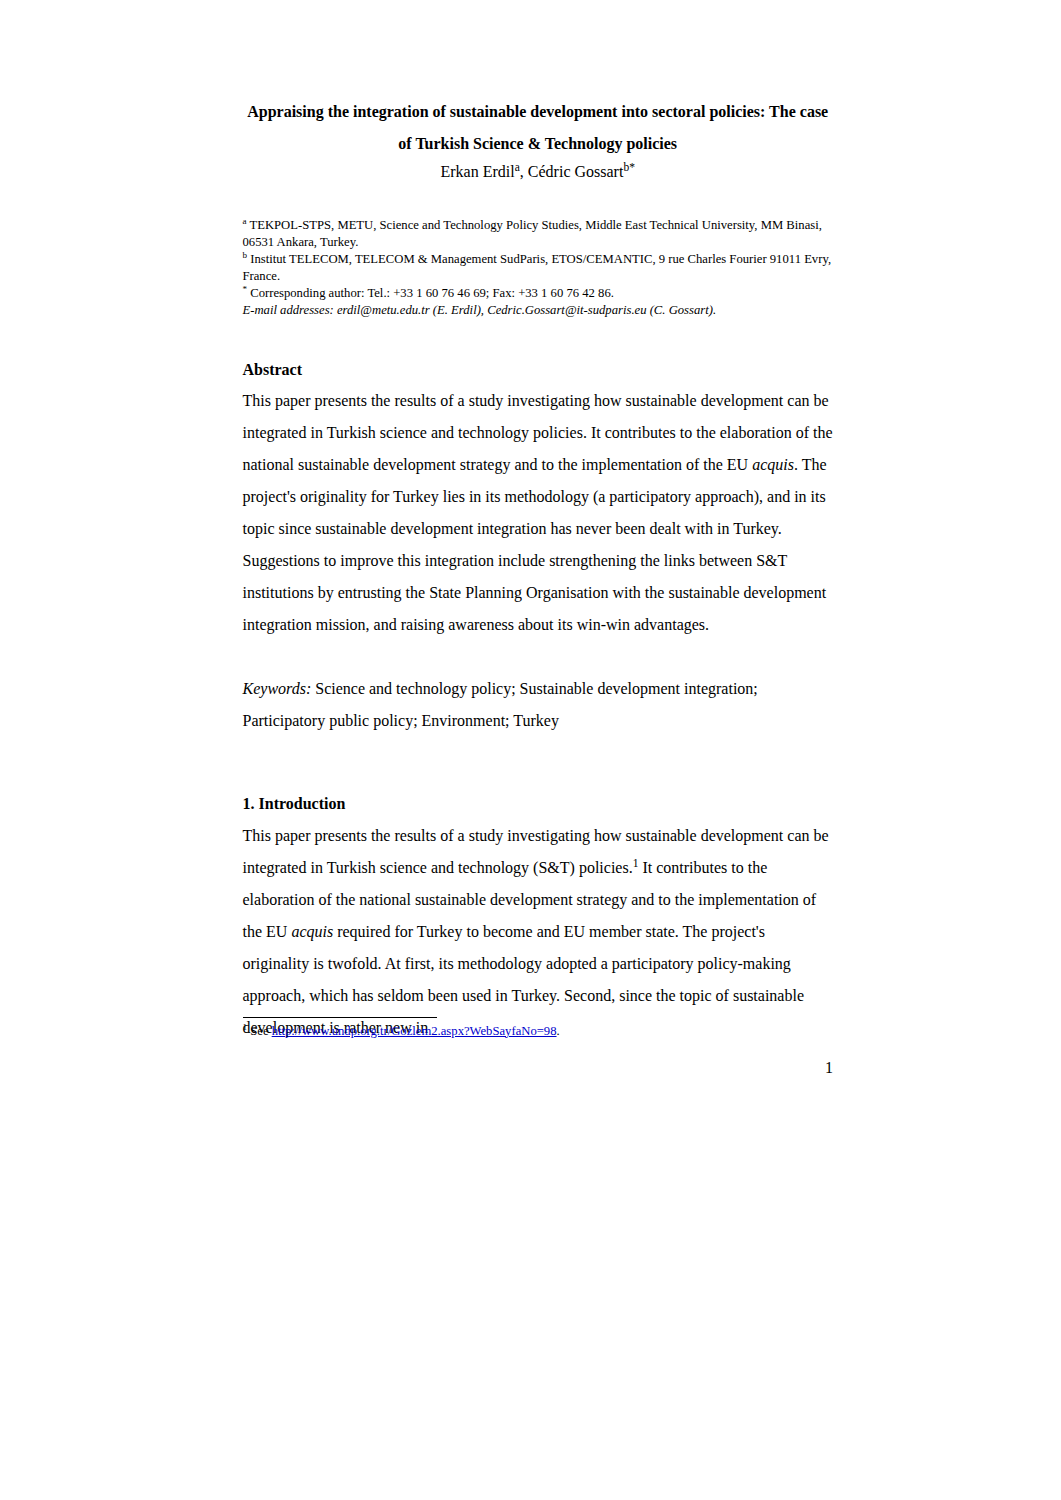Appraising the integration of sustainable development into sectoral policies: The case of Turkish Science & Technology policies
Erkan Erdila, Cédric Gossartb*
a TEKPOL-STPS, METU, Science and Technology Policy Studies, Middle East Technical University, MM Binasi, 06531 Ankara, Turkey.
b Institut TELECOM, TELECOM & Management SudParis, ETOS/CEMANTIC, 9 rue Charles Fourier 91011 Evry, France.
* Corresponding author: Tel.: +33 1 60 76 46 69; Fax: +33 1 60 76 42 86.
E-mail addresses: erdil@metu.edu.tr (E. Erdil), Cedric.Gossart@it-sudparis.eu (C. Gossart).
Abstract
This paper presents the results of a study investigating how sustainable development can be integrated in Turkish science and technology policies. It contributes to the elaboration of the national sustainable development strategy and to the implementation of the EU acquis. The project's originality for Turkey lies in its methodology (a participatory approach), and in its topic since sustainable development integration has never been dealt with in Turkey. Suggestions to improve this integration include strengthening the links between S&T institutions by entrusting the State Planning Organisation with the sustainable development integration mission, and raising awareness about its win-win advantages.
Keywords: Science and technology policy; Sustainable development integration; Participatory public policy; Environment; Turkey
1. Introduction
This paper presents the results of a study investigating how sustainable development can be integrated in Turkish science and technology (S&T) policies.1 It contributes to the elaboration of the national sustainable development strategy and to the implementation of the EU acquis required for Turkey to become and EU member state. The project's originality is twofold. At first, its methodology adopted a participatory policy-making approach, which has seldom been used in Turkey. Second, since the topic of sustainable development is rather new in
1 See http://www.undp.org.tr/Gozlem2.aspx?WebSayfaNo=98.
1